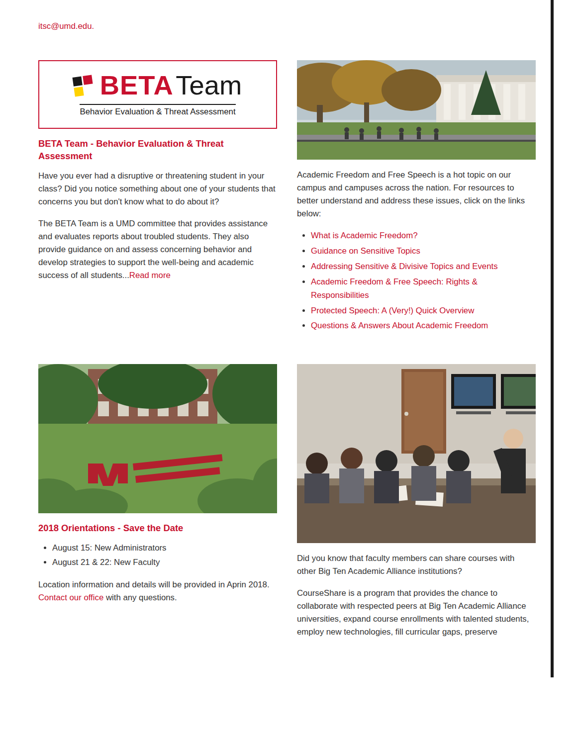itsc@umd.edu.
BETA Team
Behavior Evaluation & Threat Assessment
BETA Team - Behavior Evaluation & Threat Assessment
Have you ever had a disruptive or threatening student in your class? Did you notice something about one of your students that concerns you but don't know what to do about it?
The BETA Team is a UMD committee that provides assistance and evaluates reports about troubled students. They also provide guidance on and assess concerning behavior and develop strategies to support the well-being and academic success of all students...Read more
Academic Freedom and Free Speech is a hot topic on our campus and campuses across the nation. For resources to better understand and address these issues, click on the links below:
What is Academic Freedom?
Guidance on Sensitive Topics
Addressing Sensitive & Divisive Topics and Events
Academic Freedom & Free Speech: Rights & Responsibilities
Protected Speech: A (Very!) Quick Overview
Questions & Answers About Academic Freedom
2018 Orientations - Save the Date
August 15: New Administrators
August 21 & 22: New Faculty
Location information and details will be provided in Aprin 2018. Contact our office with any questions.
Did you know that faculty members can share courses with other Big Ten Academic Alliance institutions?
CourseShare is a program that provides the chance to collaborate with respected peers at Big Ten Academic Alliance universities, expand course enrollments with talented students, employ new technologies, fill curricular gaps, preserve